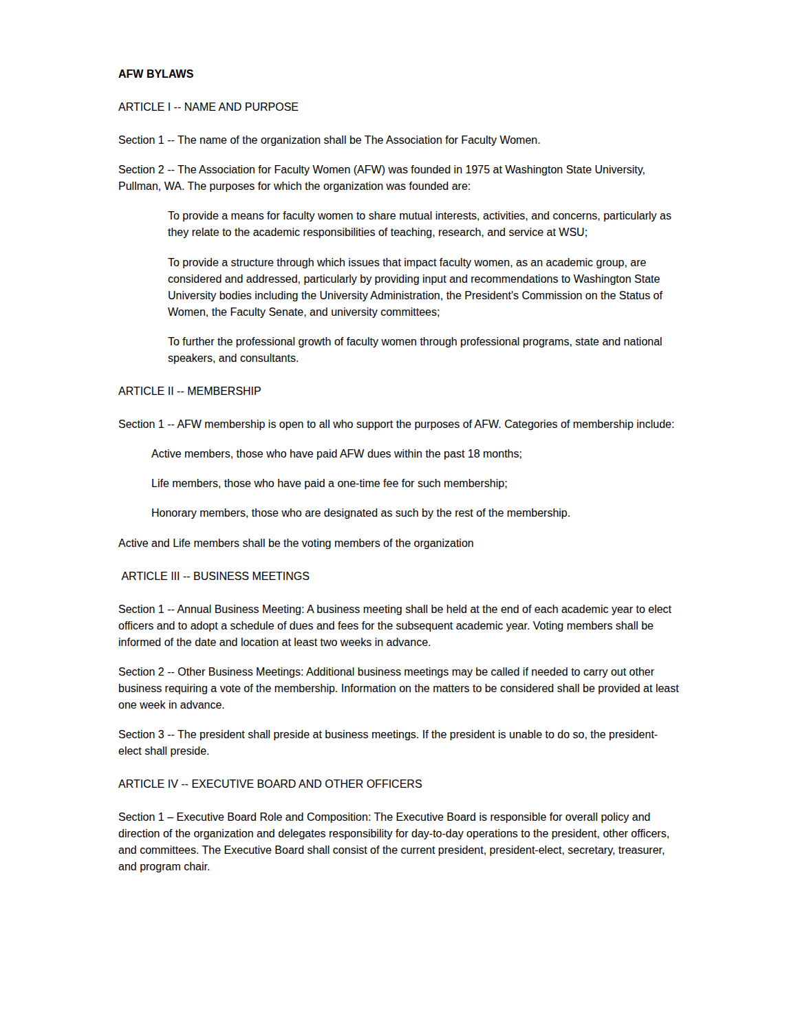AFW BYLAWS
ARTICLE I -- NAME AND PURPOSE
Section 1 -- The name of the organization shall be The Association for Faculty Women.
Section 2 -- The Association for Faculty Women (AFW) was founded in 1975 at Washington State University, Pullman, WA. The purposes for which the organization was founded are:
To provide a means for faculty women to share mutual interests, activities, and concerns, particularly as they relate to the academic responsibilities of teaching, research, and service at WSU;
To provide a structure through which issues that impact faculty women, as an academic group, are considered and addressed, particularly by providing input and recommendations to Washington State University bodies including the University Administration, the President's Commission on the Status of Women, the Faculty Senate, and university committees;
To further the professional growth of faculty women through professional programs, state and national speakers, and consultants.
ARTICLE II -- MEMBERSHIP
Section 1 -- AFW membership is open to all who support the purposes of AFW. Categories of membership include:
Active members, those who have paid AFW dues within the past 18 months;
Life members, those who have paid a one-time fee for such membership;
Honorary members, those who are designated as such by the rest of the membership.
Active and Life members shall be the voting members of the organization
ARTICLE III -- BUSINESS MEETINGS
Section 1 -- Annual Business Meeting: A business meeting shall be held at the end of each academic year to elect officers and to adopt a schedule of dues and fees for the subsequent academic year. Voting members shall be informed of the date and location at least two weeks in advance.
Section 2 -- Other Business Meetings: Additional business meetings may be called if needed to carry out other business requiring a vote of the membership. Information on the matters to be considered shall be provided at least one week in advance.
Section 3 -- The president shall preside at business meetings. If the president is unable to do so, the president-elect shall preside.
ARTICLE IV -- EXECUTIVE BOARD AND OTHER OFFICERS
Section 1 – Executive Board Role and Composition: The Executive Board is responsible for overall policy and direction of the organization and delegates responsibility for day-to-day operations to the president, other officers, and committees. The Executive Board shall consist of the current president, president-elect, secretary, treasurer, and program chair.